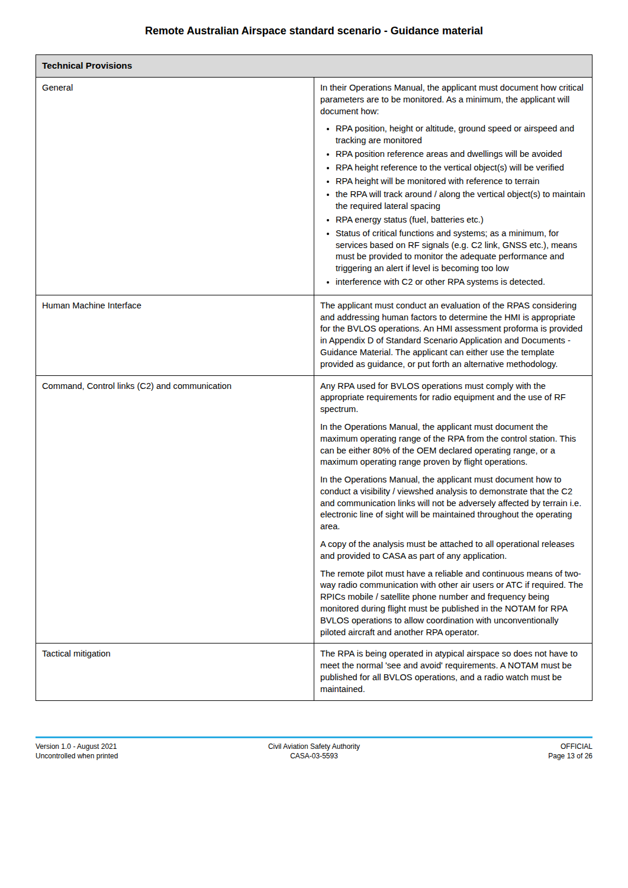Remote Australian Airspace standard scenario - Guidance material
| Technical Provisions |
| --- |
| General | In their Operations Manual, the applicant must document how critical parameters are to be monitored. As a minimum, the applicant will document how: RPA position, height or altitude, ground speed or airspeed and tracking are monitored RPA position reference areas and dwellings will be avoided RPA height reference to the vertical object(s) will be verified RPA height will be monitored with reference to terrain the RPA will track around / along the vertical object(s) to maintain the required lateral spacing RPA energy status (fuel, batteries etc.) Status of critical functions and systems; as a minimum, for services based on RF signals (e.g. C2 link, GNSS etc.), means must be provided to monitor the adequate performance and triggering an alert if level is becoming too low interference with C2 or other RPA systems is detected. |
| Human Machine Interface | The applicant must conduct an evaluation of the RPAS considering and addressing human factors to determine the HMI is appropriate for the BVLOS operations. An HMI assessment proforma is provided in Appendix D of Standard Scenario Application and Documents - Guidance Material. The applicant can either use the template provided as guidance, or put forth an alternative methodology. |
| Command, Control links (C2) and communication | Any RPA used for BVLOS operations must comply with the appropriate requirements for radio equipment and the use of RF spectrum. In the Operations Manual, the applicant must document the maximum operating range of the RPA from the control station. This can be either 80% of the OEM declared operating range, or a maximum operating range proven by flight operations. In the Operations Manual, the applicant must document how to conduct a visibility / viewshed analysis to demonstrate that the C2 and communication links will not be adversely affected by terrain i.e. electronic line of sight will be maintained throughout the operating area. A copy of the analysis must be attached to all operational releases and provided to CASA as part of any application. The remote pilot must have a reliable and continuous means of two-way radio communication with other air users or ATC if required. The RPICs mobile / satellite phone number and frequency being monitored during flight must be published in the NOTAM for RPA BVLOS operations to allow coordination with unconventionally piloted aircraft and another RPA operator. |
| Tactical mitigation | The RPA is being operated in atypical airspace so does not have to meet the normal 'see and avoid' requirements. A NOTAM must be published for all BVLOS operations, and a radio watch must be maintained. |
| Version 1.0 - August 2021 | Civil Aviation Safety Authority | OFFICIAL |
| Uncontrolled when printed | CASA-03-5593 | Page 13 of 26 |